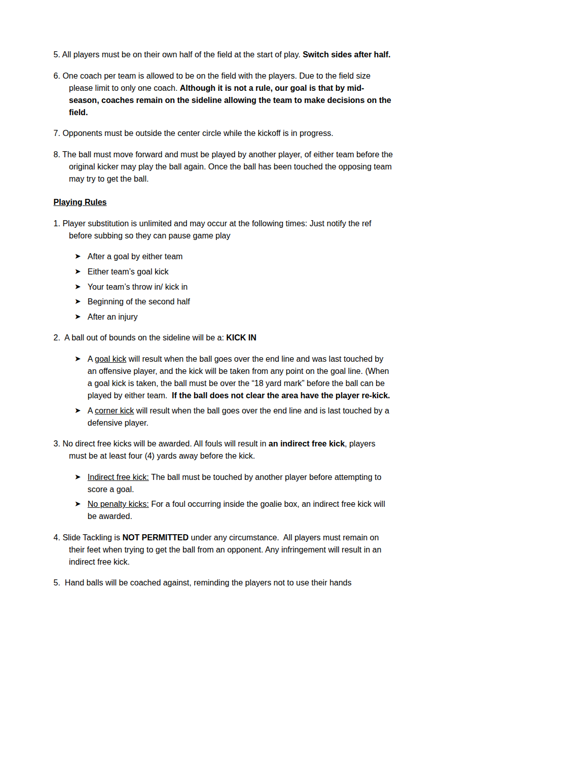5. All players must be on their own half of the field at the start of play. Switch sides after half.
6. One coach per team is allowed to be on the field with the players. Due to the field size please limit to only one coach. Although it is not a rule, our goal is that by mid-season, coaches remain on the sideline allowing the team to make decisions on the field.
7. Opponents must be outside the center circle while the kickoff is in progress.
8. The ball must move forward and must be played by another player, of either team before the original kicker may play the ball again. Once the ball has been touched the opposing team may try to get the ball.
Playing Rules
1. Player substitution is unlimited and may occur at the following times: Just notify the ref before subbing so they can pause game play
After a goal by either team
Either team’s goal kick
Your team’s throw in/ kick in
Beginning of the second half
After an injury
2. A ball out of bounds on the sideline will be a: KICK IN
A goal kick will result when the ball goes over the end line and was last touched by an offensive player, and the kick will be taken from any point on the goal line. (When a goal kick is taken, the ball must be over the “18 yard mark” before the ball can be played by either team. If the ball does not clear the area have the player re-kick.
A corner kick will result when the ball goes over the end line and is last touched by a defensive player.
3. No direct free kicks will be awarded. All fouls will result in an indirect free kick, players must be at least four (4) yards away before the kick.
Indirect free kick: The ball must be touched by another player before attempting to score a goal.
No penalty kicks: For a foul occurring inside the goalie box, an indirect free kick will be awarded.
4. Slide Tackling is NOT PERMITTED under any circumstance. All players must remain on their feet when trying to get the ball from an opponent. Any infringement will result in an indirect free kick.
5. Hand balls will be coached against, reminding the players not to use their hands